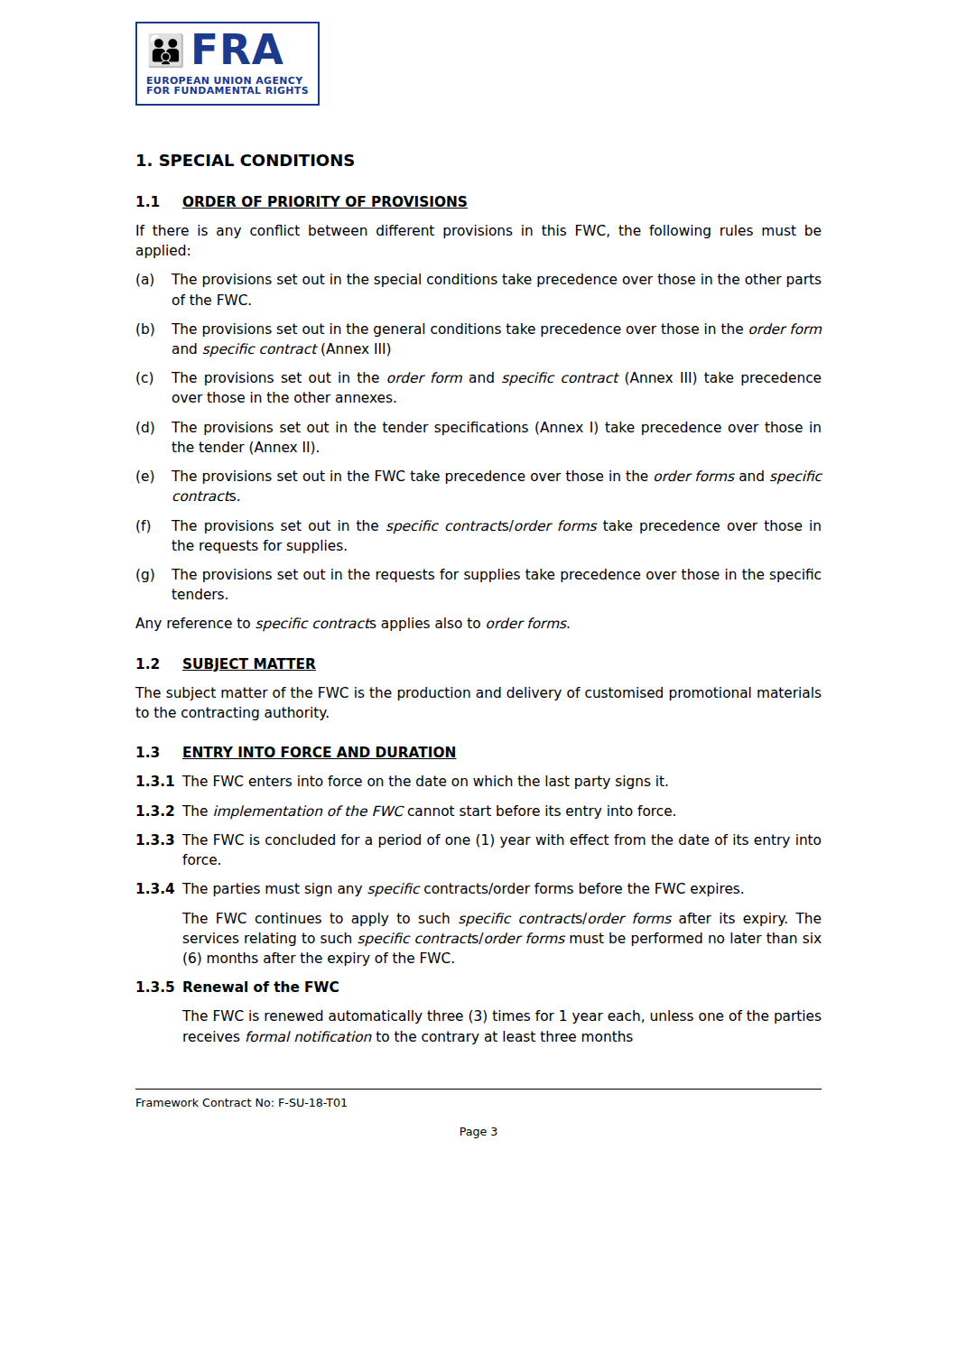👪 FRA
EUROPEAN UNION AGENCY
FOR FUNDAMENTAL RIGHTS
1. SPECIAL CONDITIONS
1.1 ORDER OF PRIORITY OF PROVISIONS
If there is any conflict between different provisions in this FWC, the following rules must be applied:
(a) The provisions set out in the special conditions take precedence over those in the other parts of the FWC.
(b) The provisions set out in the general conditions take precedence over those in the order form and specific contract (Annex III)
(c) The provisions set out in the order form and specific contract (Annex III) take precedence over those in the other annexes.
(d) The provisions set out in the tender specifications (Annex I) take precedence over those in the tender (Annex II).
(e) The provisions set out in the FWC take precedence over those in the order forms and specific contracts.
(f) The provisions set out in the specific contracts/order forms take precedence over those in the requests for supplies.
(g) The provisions set out in the requests for supplies take precedence over those in the specific tenders.
Any reference to specific contracts applies also to order forms.
1.2 SUBJECT MATTER
The subject matter of the FWC is the production and delivery of customised promotional materials to the contracting authority.
1.3 ENTRY INTO FORCE AND DURATION
1.3.1 The FWC enters into force on the date on which the last party signs it.
1.3.2 The implementation of the FWC cannot start before its entry into force.
1.3.3 The FWC is concluded for a period of one (1) year with effect from the date of its entry into force.
1.3.4 The parties must sign any specific contracts/order forms before the FWC expires.
The FWC continues to apply to such specific contracts/order forms after its expiry. The services relating to such specific contracts/order forms must be performed no later than six (6) months after the expiry of the FWC.
1.3.5 Renewal of the FWC
The FWC is renewed automatically three (3) times for 1 year each, unless one of the parties receives formal notification to the contrary at least three months
Framework Contract No: F-SU-18-T01
Page 3